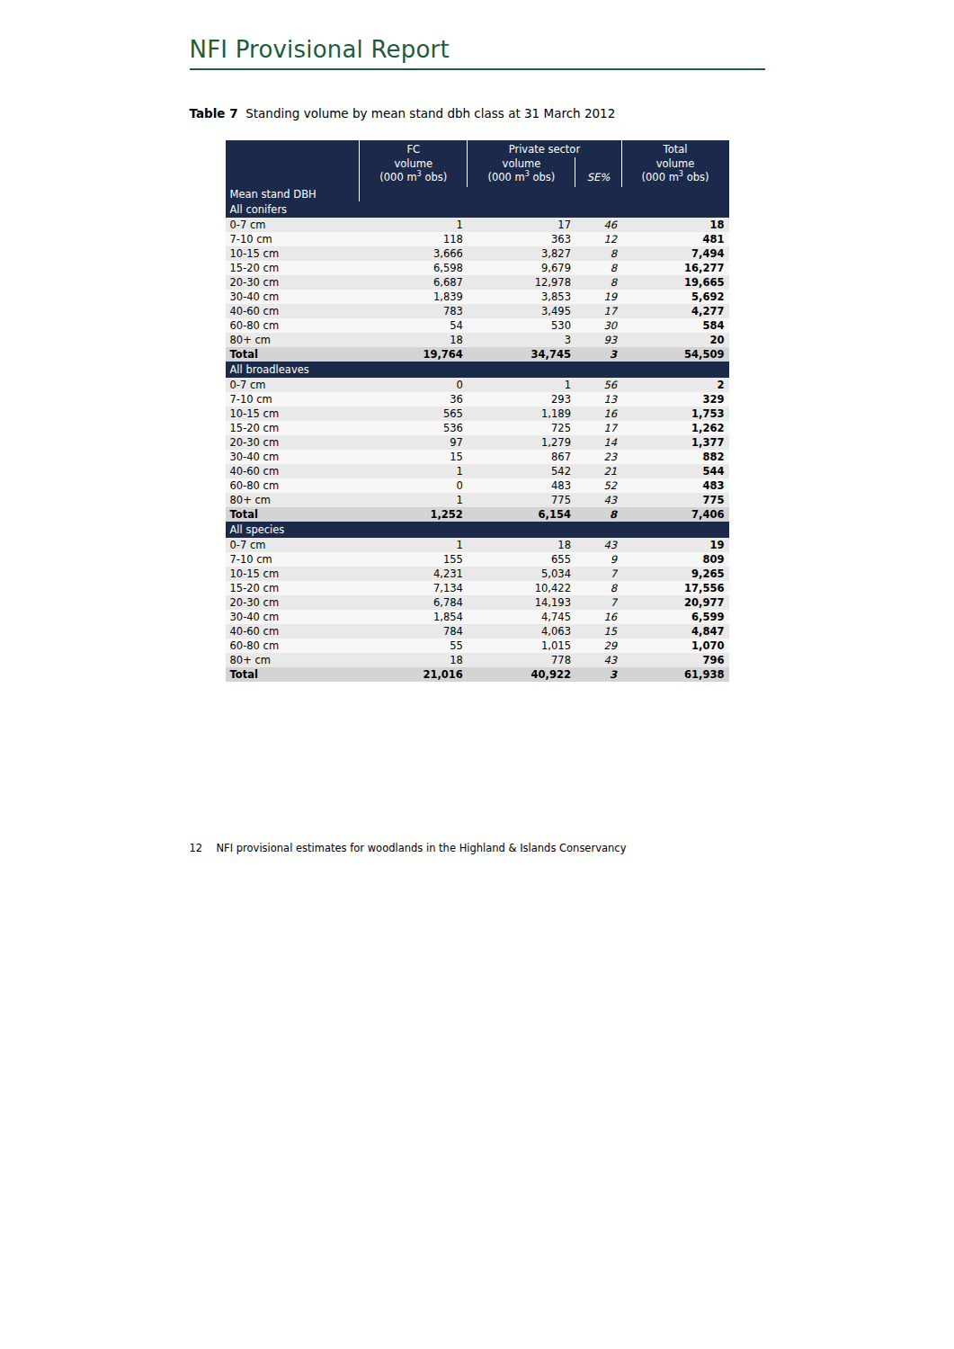NFI Provisional Report
Table 7 Standing volume by mean stand dbh class at 31 March 2012
| | FC | Private sector | Total |
| --- | --- | --- | --- |
| volume (000 m 3 obs) | volume (000 m 3 obs) | SE% | volume (000 m 3 obs) |
| Mean stand DBH | |
| All conifers |
| 0-7 cm | 1 | 17 | 46 | 18 |
| 7-10 cm | 118 | 363 | 12 | 481 |
| 10-15 cm | 3,666 | 3,827 | 8 | 7,494 |
| 15-20 cm | 6,598 | 9,679 | 8 | 16,277 |
| 20-30 cm | 6,687 | 12,978 | 8 | 19,665 |
| 30-40 cm | 1,839 | 3,853 | 19 | 5,692 |
| 40-60 cm | 783 | 3,495 | 17 | 4,277 |
| 60-80 cm | 54 | 530 | 30 | 584 |
| 80+ cm | 18 | 3 | 93 | 20 |
| Total | 19,764 | 34,745 | 3 | 54,509 |
| All broadleaves |
| 0-7 cm | 0 | 1 | 56 | 2 |
| 7-10 cm | 36 | 293 | 13 | 329 |
| 10-15 cm | 565 | 1,189 | 16 | 1,753 |
| 15-20 cm | 536 | 725 | 17 | 1,262 |
| 20-30 cm | 97 | 1,279 | 14 | 1,377 |
| 30-40 cm | 15 | 867 | 23 | 882 |
| 40-60 cm | 1 | 542 | 21 | 544 |
| 60-80 cm | 0 | 483 | 52 | 483 |
| 80+ cm | 1 | 775 | 43 | 775 |
| Total | 1,252 | 6,154 | 8 | 7,406 |
| All species |
| 0-7 cm | 1 | 18 | 43 | 19 |
| 7-10 cm | 155 | 655 | 9 | 809 |
| 10-15 cm | 4,231 | 5,034 | 7 | 9,265 |
| 15-20 cm | 7,134 | 10,422 | 8 | 17,556 |
| 20-30 cm | 6,784 | 14,193 | 7 | 20,977 |
| 30-40 cm | 1,854 | 4,745 | 16 | 6,599 |
| 40-60 cm | 784 | 4,063 | 15 | 4,847 |
| 60-80 cm | 55 | 1,015 | 29 | 1,070 |
| 80+ cm | 18 | 778 | 43 | 796 |
| Total | 21,016 | 40,922 | 3 | 61,938 |
12 NFI provisional estimates for woodlands in the Highland & Islands Conservancy